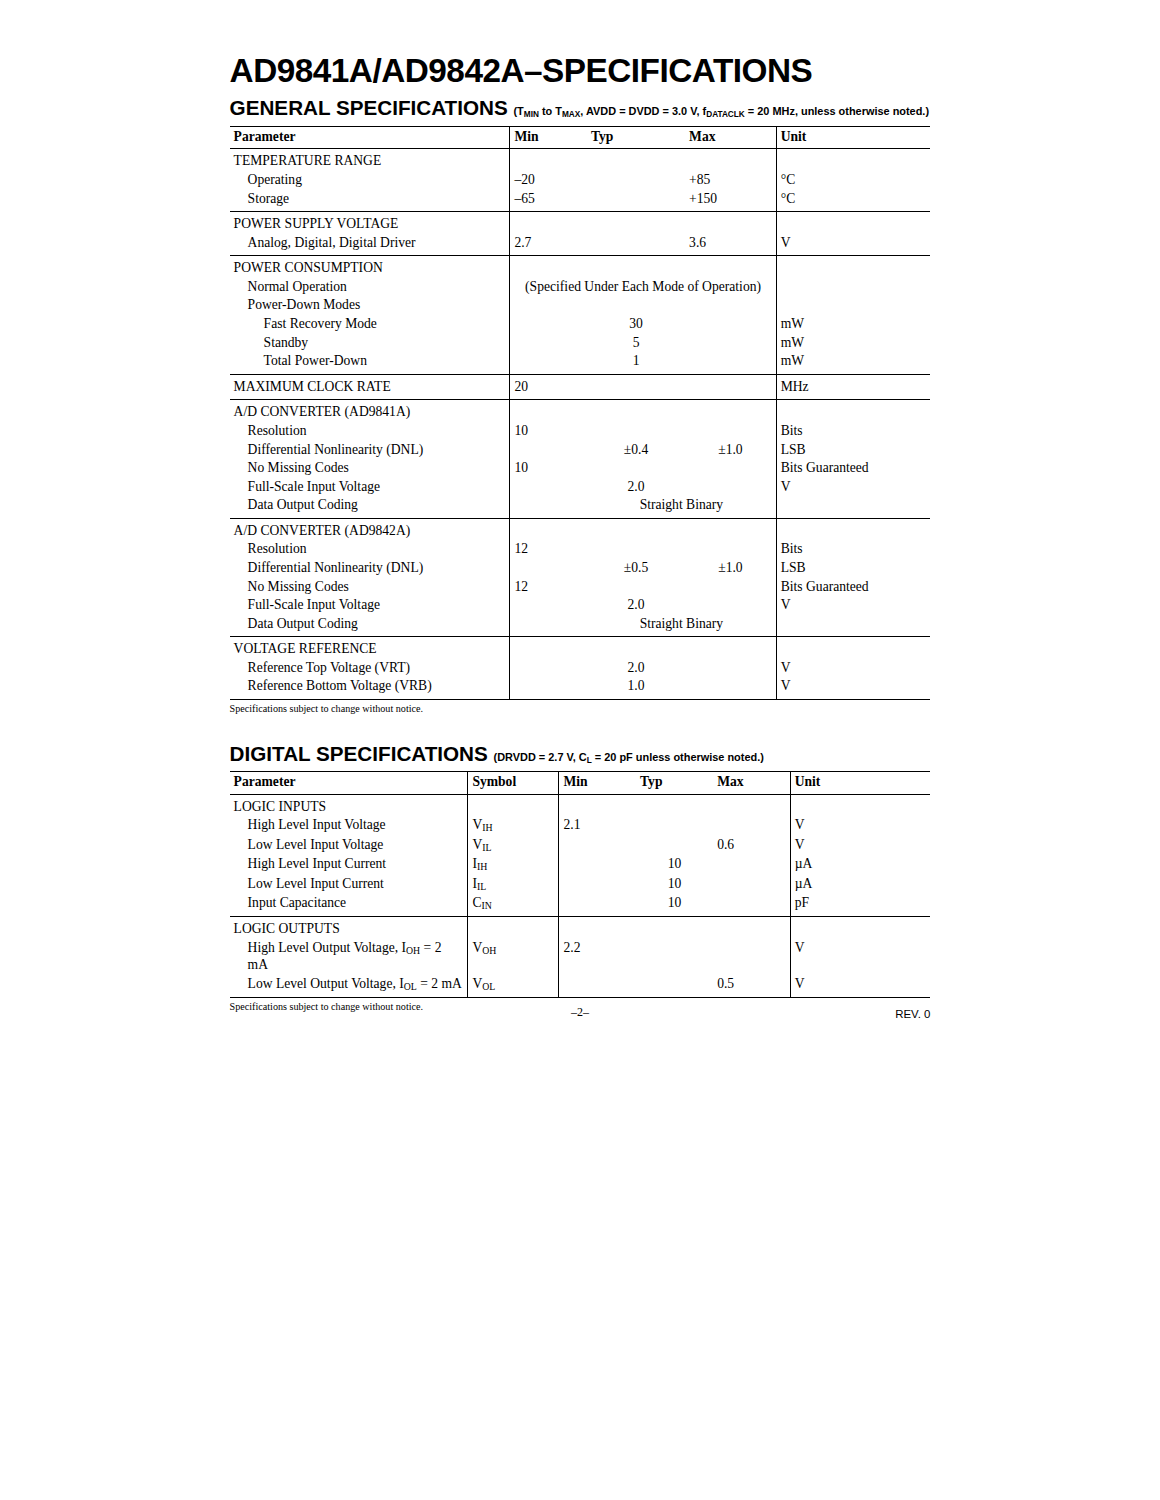AD9841A/AD9842A–SPECIFICATIONS
GENERAL SPECIFICATIONS (TMIN to TMAX, AVDD = DVDD = 3.0 V, fDATACLK = 20 MHz, unless otherwise noted.)
| Parameter | Min | Typ | Max | Unit |
| --- | --- | --- | --- | --- |
| TEMPERATURE RANGE | | | | |
| Operating | –20 | | +85 | °C |
| Storage | –65 | | +150 | °C |
| POWER SUPPLY VOLTAGE | | | | |
| Analog, Digital, Digital Driver | 2.7 | | 3.6 | V |
| POWER CONSUMPTION | | | | |
| Normal Operation | (Specified Under Each Mode of Operation) | |
| Power-Down Modes | | | | |
| Fast Recovery Mode | | 30 | | mW |
| Standby | | 5 | | mW |
| Total Power-Down | | 1 | | mW |
| MAXIMUM CLOCK RATE | 20 | | | MHz |
| A/D CONVERTER (AD9841A) | | | | |
| Resolution | 10 | | | Bits |
| Differential Nonlinearity (DNL) | | ±0.4 | ±1.0 | LSB |
| No Missing Codes | 10 | | | Bits Guaranteed |
| Full-Scale Input Voltage | | 2.0 | | V |
| Data Output Coding | | Straight Binary | |
| A/D CONVERTER (AD9842A) | | | | |
| Resolution | 12 | | | Bits |
| Differential Nonlinearity (DNL) | | ±0.5 | ±1.0 | LSB |
| No Missing Codes | 12 | | | Bits Guaranteed |
| Full-Scale Input Voltage | | 2.0 | | V |
| Data Output Coding | | Straight Binary | |
| VOLTAGE REFERENCE | | | | |
| Reference Top Voltage (VRT) | | 2.0 | | V |
| Reference Bottom Voltage (VRB) | | 1.0 | | V |
Specifications subject to change without notice.
DIGITAL SPECIFICATIONS (DRVDD = 2.7 V, CL = 20 pF unless otherwise noted.)
| Parameter | Symbol | Min | Typ | Max | Unit |
| --- | --- | --- | --- | --- | --- |
| LOGIC INPUTS | | | | | |
| High Level Input Voltage | V IH | 2.1 | | | V |
| Low Level Input Voltage | V IL | | | 0.6 | V |
| High Level Input Current | I IH | | 10 | | µA |
| Low Level Input Current | I IL | | 10 | | µA |
| Input Capacitance | C IN | | 10 | | pF |
| LOGIC OUTPUTS | | | | | |
| High Level Output Voltage, I OH = 2 mA | V OH | 2.2 | | | V |
| Low Level Output Voltage, I OL = 2 mA | V OL | | | 0.5 | V |
Specifications subject to change without notice.
–2–
REV. 0